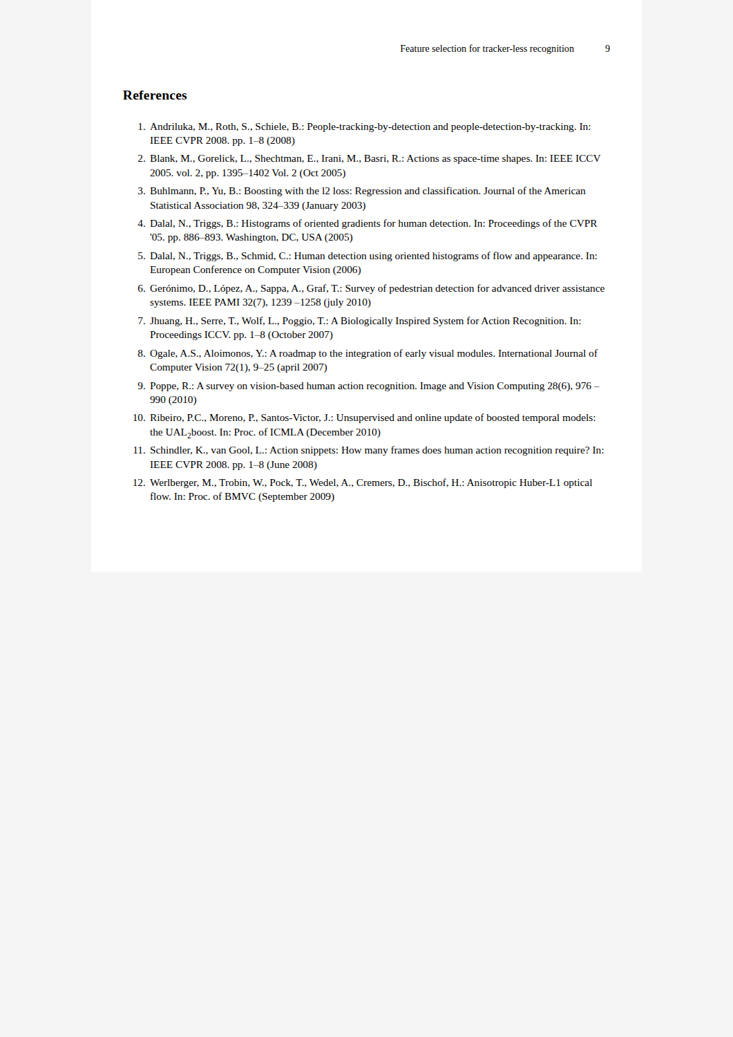Feature selection for tracker-less recognition 9
References
Andriluka, M., Roth, S., Schiele, B.: People-tracking-by-detection and people-detection-by-tracking. In: IEEE CVPR 2008. pp. 1–8 (2008)
Blank, M., Gorelick, L., Shechtman, E., Irani, M., Basri, R.: Actions as space-time shapes. In: IEEE ICCV 2005. vol. 2, pp. 1395–1402 Vol. 2 (Oct 2005)
Buhlmann, P., Yu, B.: Boosting with the l2 loss: Regression and classification. Journal of the American Statistical Association 98, 324–339 (January 2003)
Dalal, N., Triggs, B.: Histograms of oriented gradients for human detection. In: Proceedings of the CVPR '05. pp. 886–893. Washington, DC, USA (2005)
Dalal, N., Triggs, B., Schmid, C.: Human detection using oriented histograms of flow and appearance. In: European Conference on Computer Vision (2006)
Gerónimo, D., López, A., Sappa, A., Graf, T.: Survey of pedestrian detection for advanced driver assistance systems. IEEE PAMI 32(7), 1239 –1258 (july 2010)
Jhuang, H., Serre, T., Wolf, L., Poggio, T.: A Biologically Inspired System for Action Recognition. In: Proceedings ICCV. pp. 1–8 (October 2007)
Ogale, A.S., Aloimonos, Y.: A roadmap to the integration of early visual modules. International Journal of Computer Vision 72(1), 9–25 (april 2007)
Poppe, R.: A survey on vision-based human action recognition. Image and Vision Computing 28(6), 976 – 990 (2010)
Ribeiro, P.C., Moreno, P., Santos-Victor, J.: Unsupervised and online update of boosted temporal models: the UAL2boost. In: Proc. of ICMLA (December 2010)
Schindler, K., van Gool, L.: Action snippets: How many frames does human action recognition require? In: IEEE CVPR 2008. pp. 1–8 (June 2008)
Werlberger, M., Trobin, W., Pock, T., Wedel, A., Cremers, D., Bischof, H.: Anisotropic Huber-L1 optical flow. In: Proc. of BMVC (September 2009)